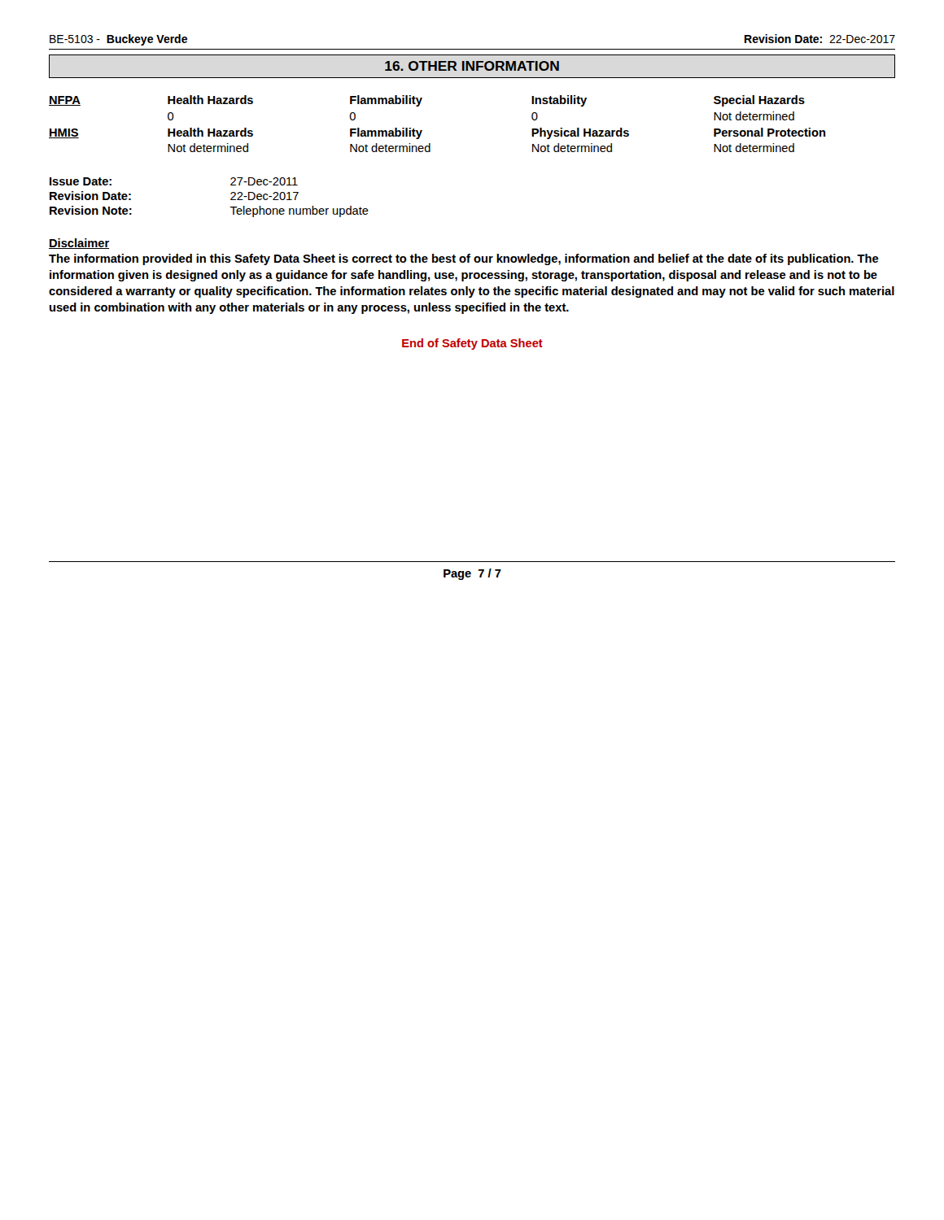BE-5103 - Buckeye Verde
Revision Date: 22-Dec-2017
16. OTHER INFORMATION
| NFPA | Health Hazards | Flammability | Instability | Special Hazards |
| | 0 | 0 | 0 | Not determined |
| HMIS | Health Hazards | Flammability | Physical Hazards | Personal Protection |
| | Not determined | Not determined | Not determined | Not determined |
| Issue Date: | 27-Dec-2011 |
| Revision Date: | 22-Dec-2017 |
| Revision Note: | Telephone number update |
Disclaimer
The information provided in this Safety Data Sheet is correct to the best of our knowledge, information and belief at the date of its publication. The information given is designed only as a guidance for safe handling, use, processing, storage, transportation, disposal and release and is not to be considered a warranty or quality specification. The information relates only to the specific material designated and may not be valid for such material used in combination with any other materials or in any process, unless specified in the text.
End of Safety Data Sheet
Page 7 / 7